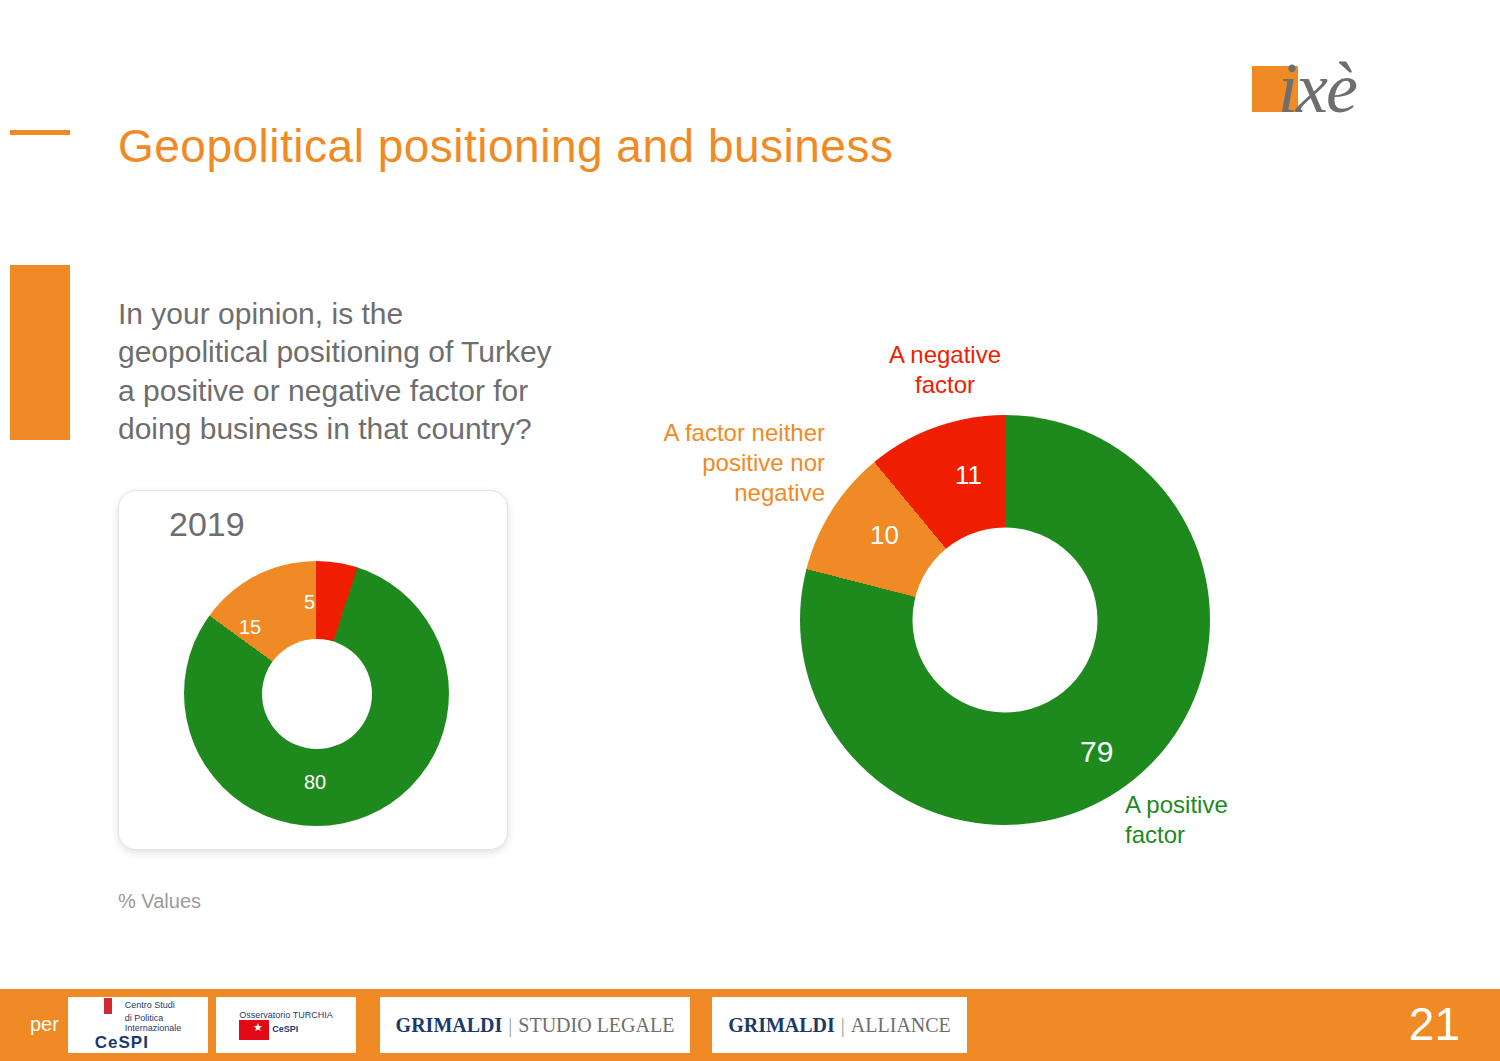Geopolitical positioning and business
ixè
In your opinion, is the geopolitical positioning of Turkey a positive or negative factor for doing business in that country?
2019
5 15 80
11 10 79
A negative
factor
A factor neither
positive nor
negative
A positive
factor
% Values
per
Centro Studi
di Politica
Internazionale
CeSPI
Osservatorio TURCHIA
CeSPI
GRIMALDI|STUDIO LEGALE
GRIMALDI|ALLIANCE
21